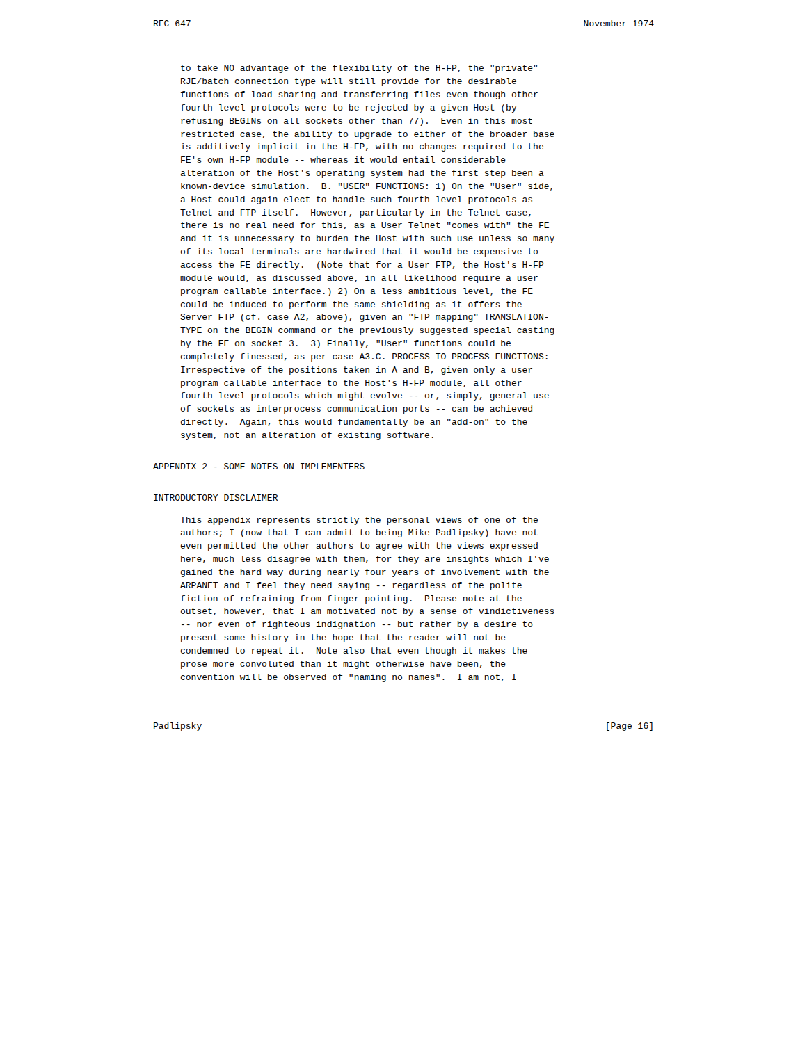RFC 647 November 1974
to take NO advantage of the flexibility of the H-FP, the "private" RJE/batch connection type will still provide for the desirable functions of load sharing and transferring files even though other fourth level protocols were to be rejected by a given Host (by refusing BEGINs on all sockets other than 77). Even in this most restricted case, the ability to upgrade to either of the broader base is additively implicit in the H-FP, with no changes required to the FE's own H-FP module -- whereas it would entail considerable alteration of the Host's operating system had the first step been a known-device simulation. B. "USER" FUNCTIONS: 1) On the "User" side, a Host could again elect to handle such fourth level protocols as Telnet and FTP itself. However, particularly in the Telnet case, there is no real need for this, as a User Telnet "comes with" the FE and it is unnecessary to burden the Host with such use unless so many of its local terminals are hardwired that it would be expensive to access the FE directly. (Note that for a User FTP, the Host's H-FP module would, as discussed above, in all likelihood require a user program callable interface.) 2) On a less ambitious level, the FE could be induced to perform the same shielding as it offers the Server FTP (cf. case A2, above), given an "FTP mapping" TRANSLATION- TYPE on the BEGIN command or the previously suggested special casting by the FE on socket 3. 3) Finally, "User" functions could be completely finessed, as per case A3.C. PROCESS TO PROCESS FUNCTIONS: Irrespective of the positions taken in A and B, given only a user program callable interface to the Host's H-FP module, all other fourth level protocols which might evolve -- or, simply, general use of sockets as interprocess communication ports -- can be achieved directly. Again, this would fundamentally be an "add-on" to the system, not an alteration of existing software.
APPENDIX 2 - SOME NOTES ON IMPLEMENTERS
INTRODUCTORY DISCLAIMER
This appendix represents strictly the personal views of one of the authors; I (now that I can admit to being Mike Padlipsky) have not even permitted the other authors to agree with the views expressed here, much less disagree with them, for they are insights which I've gained the hard way during nearly four years of involvement with the ARPANET and I feel they need saying -- regardless of the polite fiction of refraining from finger pointing. Please note at the outset, however, that I am motivated not by a sense of vindictiveness -- nor even of righteous indignation -- but rather by a desire to present some history in the hope that the reader will not be condemned to repeat it. Note also that even though it makes the prose more convoluted than it might otherwise have been, the convention will be observed of "naming no names". I am not, I
Padlipsky [Page 16]